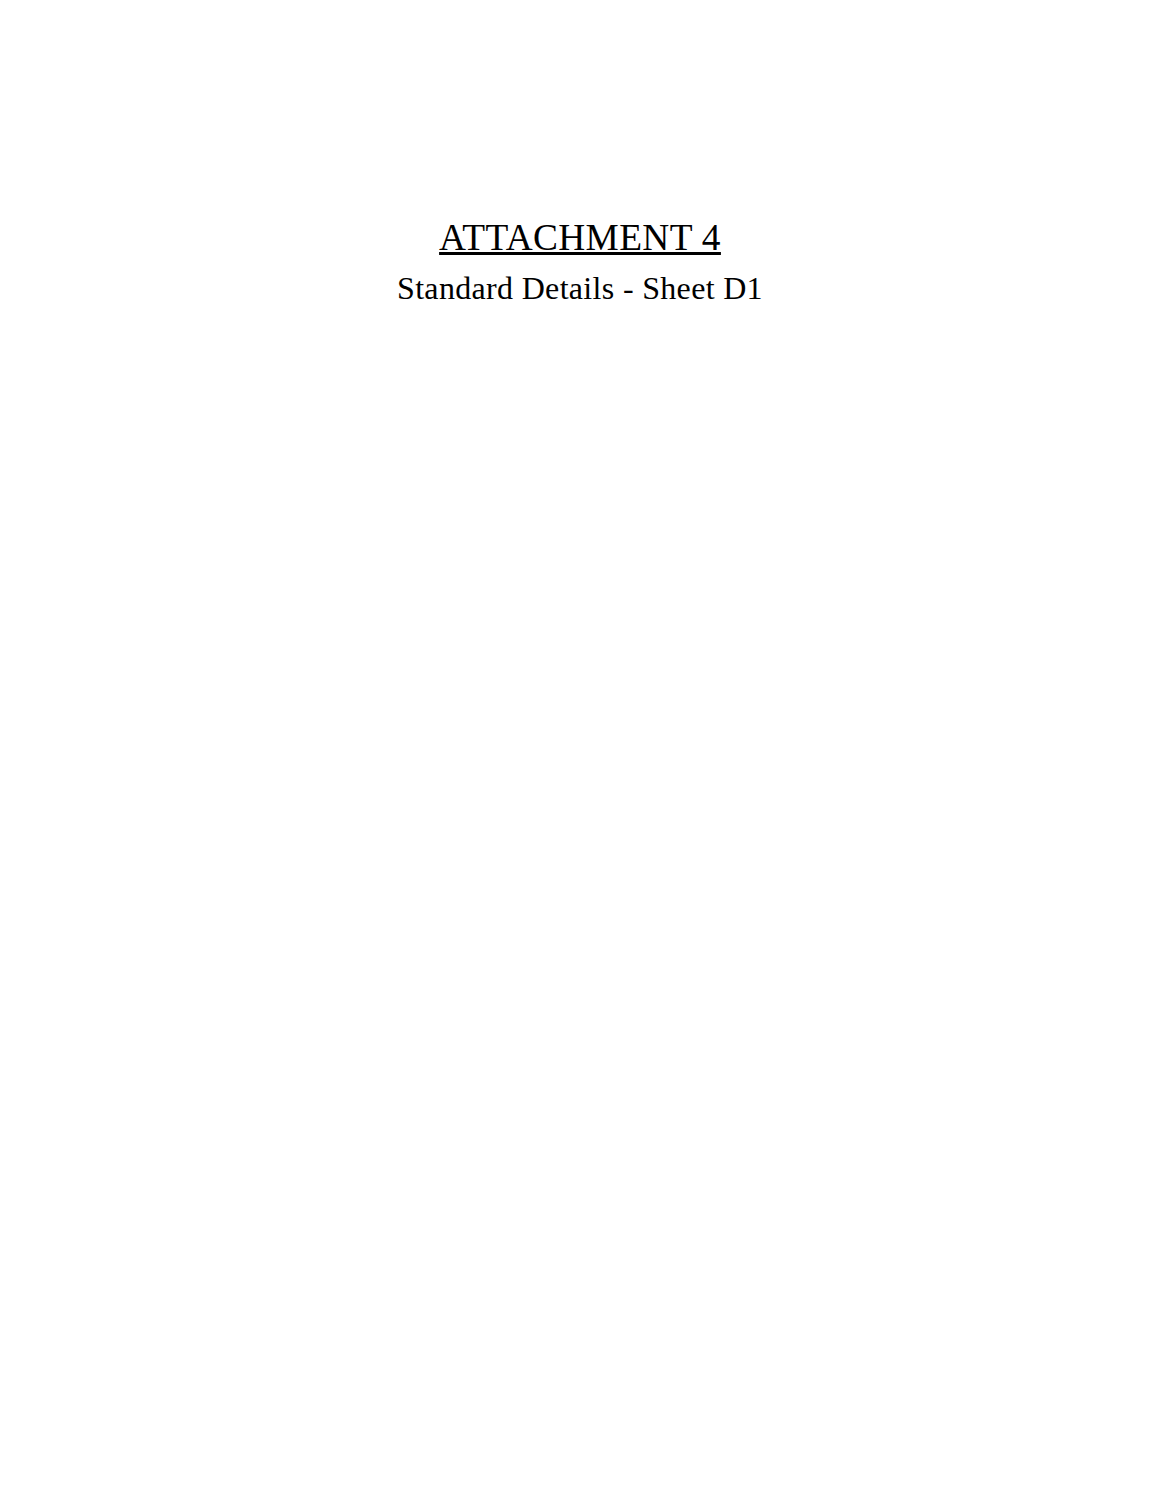ATTACHMENT 4
Standard Details - Sheet D1